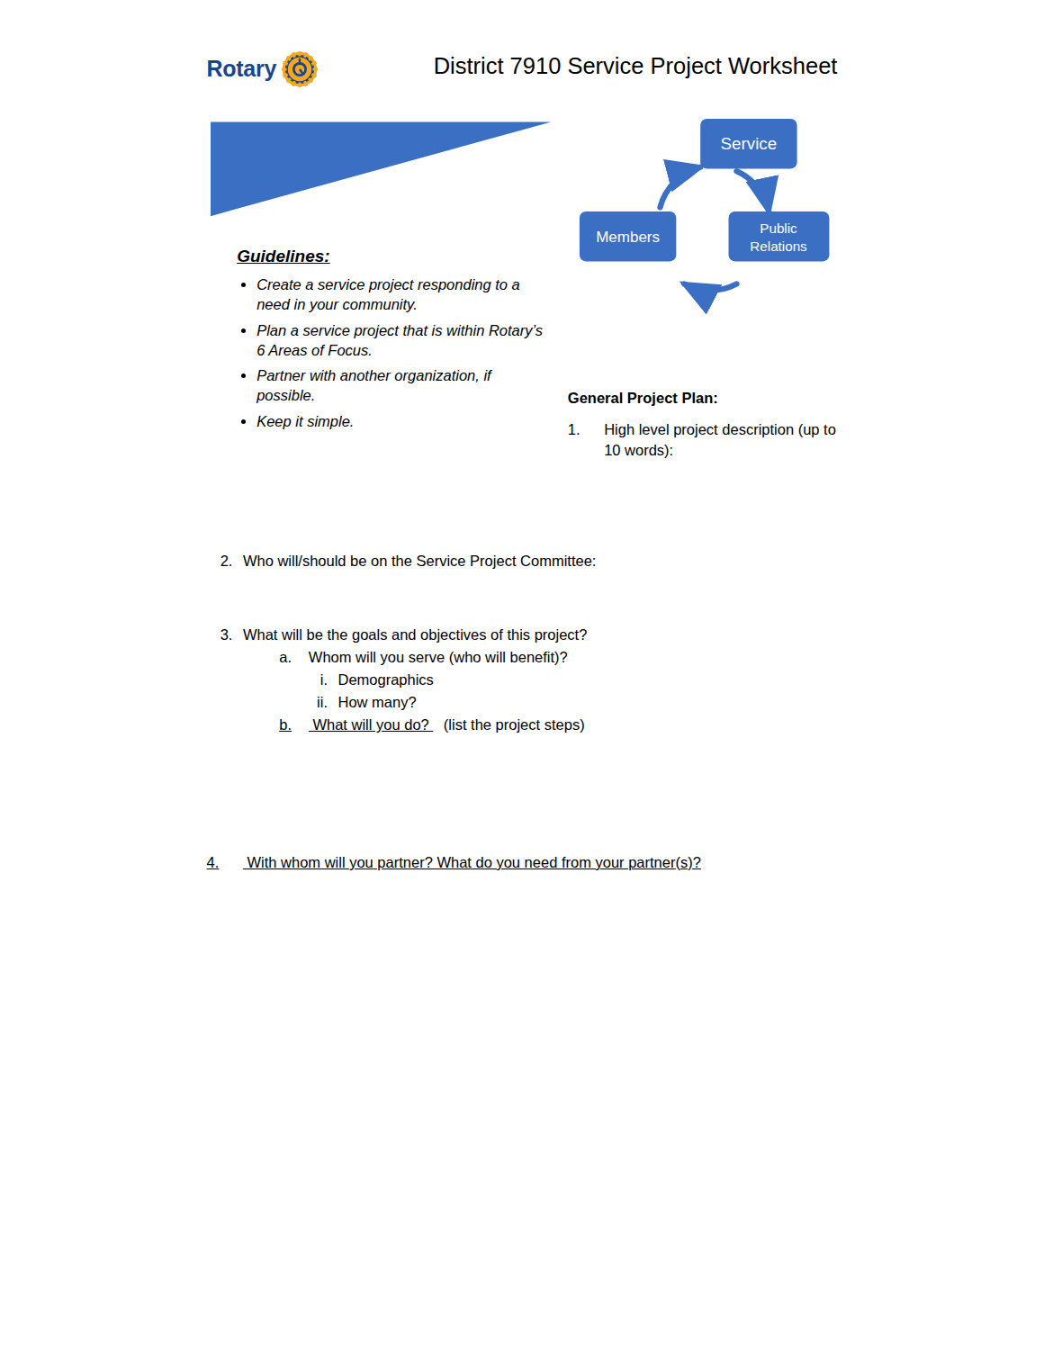Rotary Rotary wheel
District 7910 Service Project Worksheet
Guidelines:
Create a service project responding to a need in your community.
Plan a service project that is within Rotary’s 6 Areas of Focus.
Partner with another organization, if possible.
Keep it simple.
Service Members Public Relations
General Project Plan:
1. High level project description (up to 10 words):
2. Who will/should be on the Service Project Committee:
3. What will be the goals and objectives of this project?
a. Whom will you serve (who will benefit)?
i. Demographics
ii. How many?
b. What will you do? (list the project steps)
4. With whom will you partner? What do you need from your partner(s)?